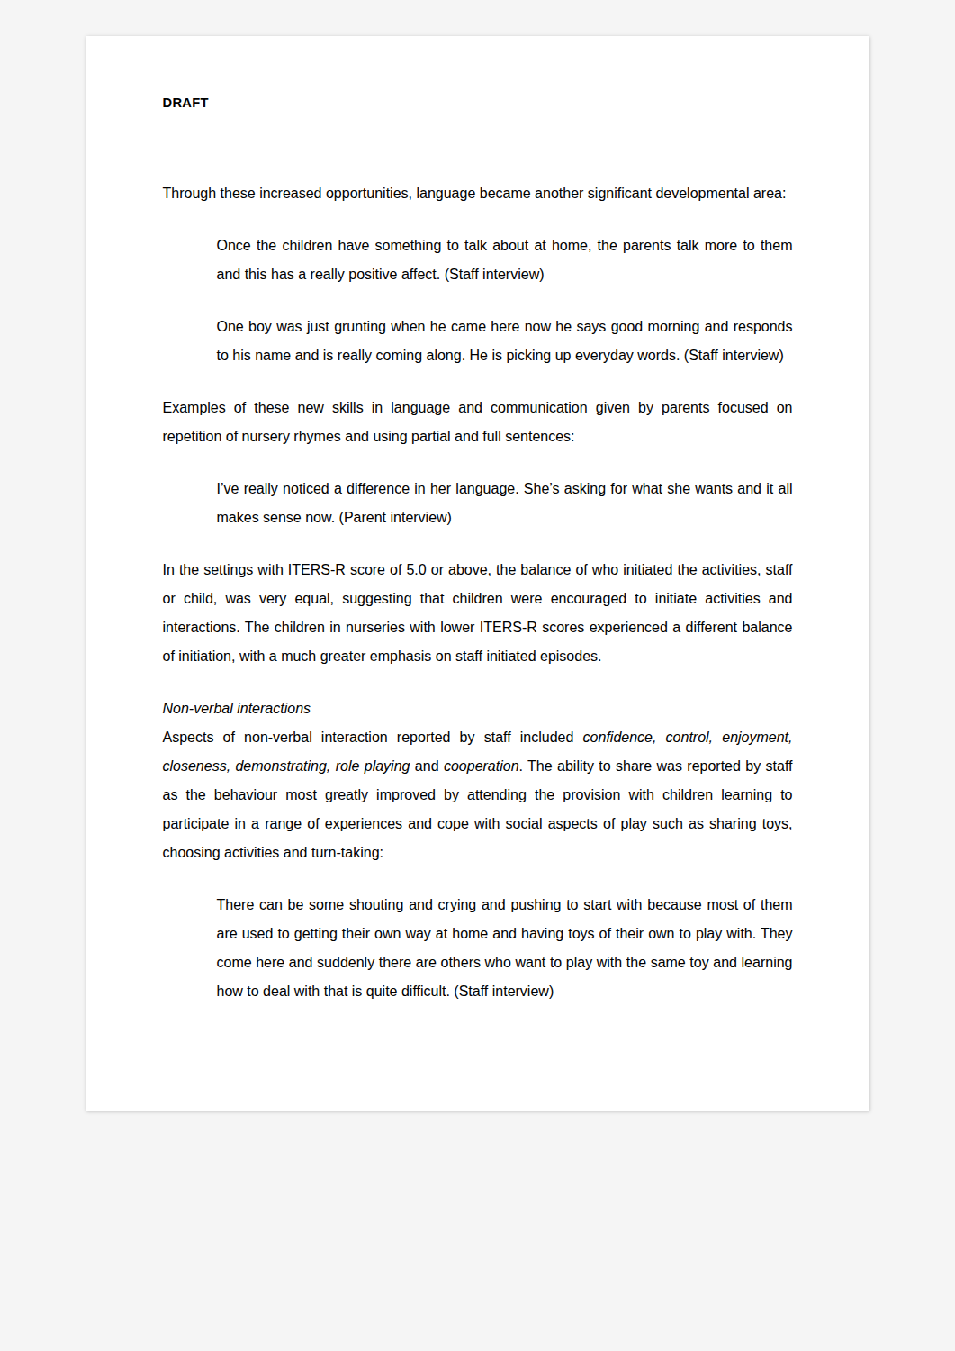DRAFT
Through these increased opportunities, language became another significant developmental area:
Once the children have something to talk about at home, the parents talk more to them and this has a really positive affect. (Staff interview)
One boy was just grunting when he came here now he says good morning and responds to his name and is really coming along. He is picking up everyday words. (Staff interview)
Examples of these new skills in language and communication given by parents focused on repetition of nursery rhymes and using partial and full sentences:
I’ve really noticed a difference in her language. She’s asking for what she wants and it all makes sense now. (Parent interview)
In the settings with ITERS-R score of 5.0 or above, the balance of who initiated the activities, staff or child, was very equal, suggesting that children were encouraged to initiate activities and interactions. The children in nurseries with lower ITERS-R scores experienced a different balance of initiation, with a much greater emphasis on staff initiated episodes.
Non-verbal interactions
Aspects of non-verbal interaction reported by staff included confidence, control, enjoyment, closeness, demonstrating, role playing and cooperation. The ability to share was reported by staff as the behaviour most greatly improved by attending the provision with children learning to participate in a range of experiences and cope with social aspects of play such as sharing toys, choosing activities and turn-taking:
There can be some shouting and crying and pushing to start with because most of them are used to getting their own way at home and having toys of their own to play with. They come here and suddenly there are others who want to play with the same toy and learning how to deal with that is quite difficult. (Staff interview)